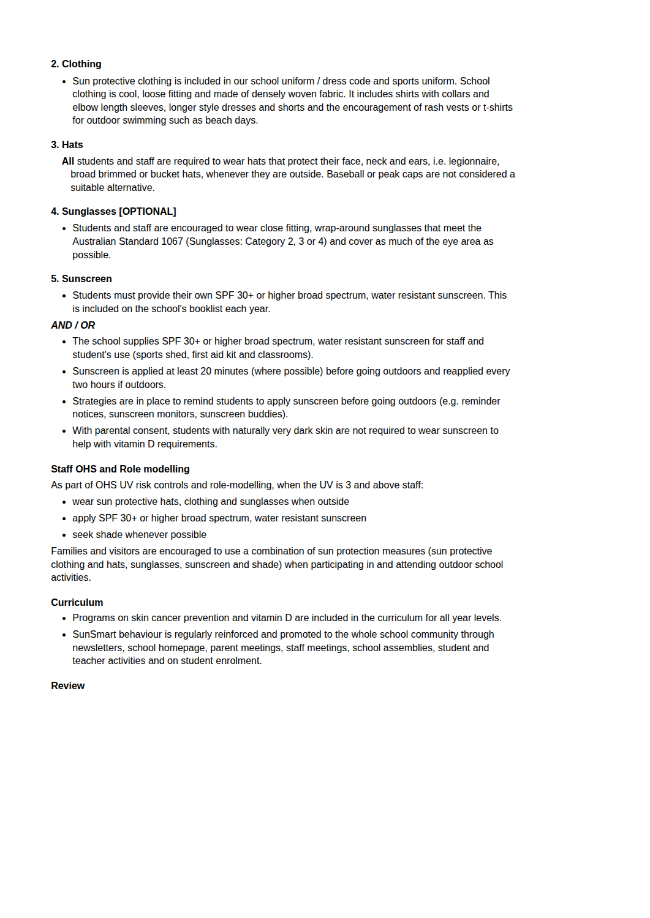2. Clothing
Sun protective clothing is included in our school uniform / dress code and sports uniform. School clothing is cool, loose fitting and made of densely woven fabric. It includes shirts with collars and elbow length sleeves, longer style dresses and shorts and the encouragement of rash vests or t-shirts for outdoor swimming such as beach days.
3. Hats
All students and staff are required to wear hats that protect their face, neck and ears, i.e. legionnaire, broad brimmed or bucket hats, whenever they are outside. Baseball or peak caps are not considered a suitable alternative.
4. Sunglasses [OPTIONAL]
Students and staff are encouraged to wear close fitting, wrap-around sunglasses that meet the Australian Standard 1067 (Sunglasses: Category 2, 3 or 4) and cover as much of the eye area as possible.
5. Sunscreen
Students must provide their own SPF 30+ or higher broad spectrum, water resistant sunscreen. This is included on the school's booklist each year.
AND / OR
The school supplies SPF 30+ or higher broad spectrum, water resistant sunscreen for staff and student's use (sports shed, first aid kit and classrooms).
Sunscreen is applied at least 20 minutes (where possible) before going outdoors and reapplied every two hours if outdoors.
Strategies are in place to remind students to apply sunscreen before going outdoors (e.g. reminder notices, sunscreen monitors, sunscreen buddies).
With parental consent, students with naturally very dark skin are not required to wear sunscreen to help with vitamin D requirements.
Staff OHS and Role modelling
As part of OHS UV risk controls and role-modelling, when the UV is 3 and above staff:
wear sun protective hats, clothing and sunglasses when outside
apply SPF 30+ or higher broad spectrum, water resistant sunscreen
seek shade whenever possible
Families and visitors are encouraged to use a combination of sun protection measures (sun protective clothing and hats, sunglasses, sunscreen and shade) when participating in and attending outdoor school activities.
Curriculum
Programs on skin cancer prevention and vitamin D are included in the curriculum for all year levels.
SunSmart behaviour is regularly reinforced and promoted to the whole school community through newsletters, school homepage, parent meetings, staff meetings, school assemblies, student and teacher activities and on student enrolment.
Review